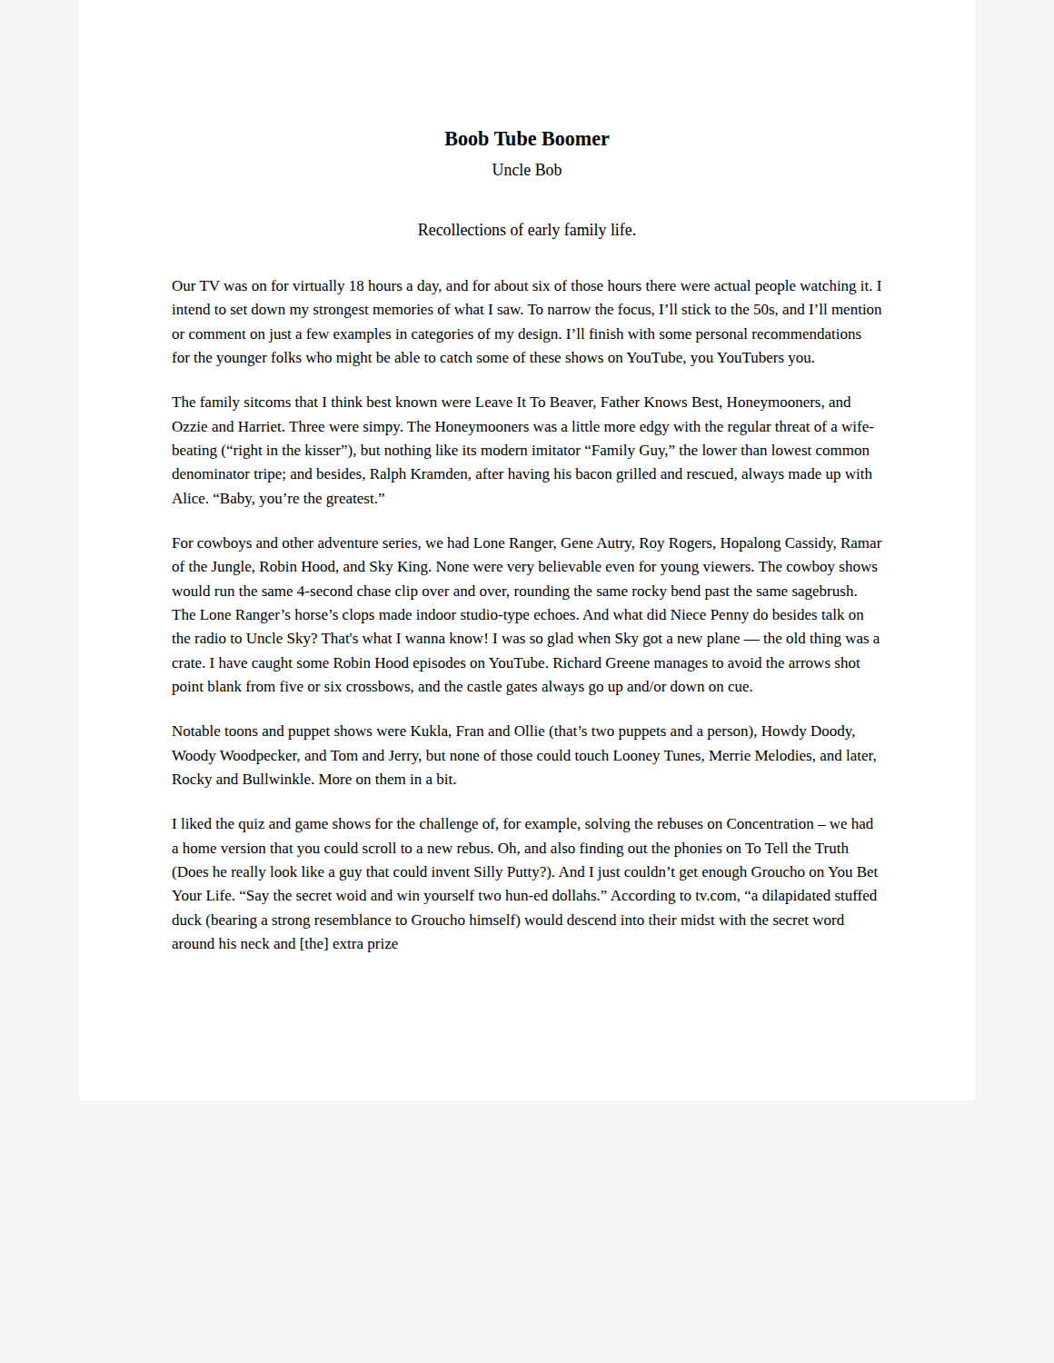Boob Tube Boomer
Uncle Bob
Recollections of early family life.
Our TV was on for virtually 18 hours a day, and for about six of those hours there were actual people watching it. I intend to set down my strongest memories of what I saw. To narrow the focus, I’ll stick to the 50s, and I’ll mention or comment on just a few examples in categories of my design. I’ll finish with some personal recommendations for the younger folks who might be able to catch some of these shows on YouTube, you YouTubers you.
The family sitcoms that I think best known were Leave It To Beaver, Father Knows Best, Honeymooners, and Ozzie and Harriet. Three were simpy. The Honeymooners was a little more edgy with the regular threat of a wife-beating (“right in the kisser”), but nothing like its modern imitator “Family Guy,” the lower than lowest common denominator tripe; and besides, Ralph Kramden, after having his bacon grilled and rescued, always made up with Alice. “Baby, you’re the greatest.”
For cowboys and other adventure series, we had Lone Ranger, Gene Autry, Roy Rogers, Hopalong Cassidy, Ramar of the Jungle, Robin Hood, and Sky King. None were very believable even for young viewers. The cowboy shows would run the same 4-second chase clip over and over, rounding the same rocky bend past the same sagebrush. The Lone Ranger’s horse’s clops made indoor studio-type echoes. And what did Niece Penny do besides talk on the radio to Uncle Sky? That's what I wanna know! I was so glad when Sky got a new plane — the old thing was a crate. I have caught some Robin Hood episodes on YouTube. Richard Greene manages to avoid the arrows shot point blank from five or six crossbows, and the castle gates always go up and/or down on cue.
Notable toons and puppet shows were Kukla, Fran and Ollie (that’s two puppets and a person), Howdy Doody, Woody Woodpecker, and Tom and Jerry, but none of those could touch Looney Tunes, Merrie Melodies, and later, Rocky and Bullwinkle. More on them in a bit.
I liked the quiz and game shows for the challenge of, for example, solving the rebuses on Concentration – we had a home version that you could scroll to a new rebus. Oh, and also finding out the phonies on To Tell the Truth (Does he really look like a guy that could invent Silly Putty?). And I just couldn’t get enough Groucho on You Bet Your Life. “Say the secret woid and win yourself two hun-ed dollahs.” According to tv.com, “a dilapidated stuffed duck (bearing a strong resemblance to Groucho himself) would descend into their midst with the secret word around his neck and [the] extra prize